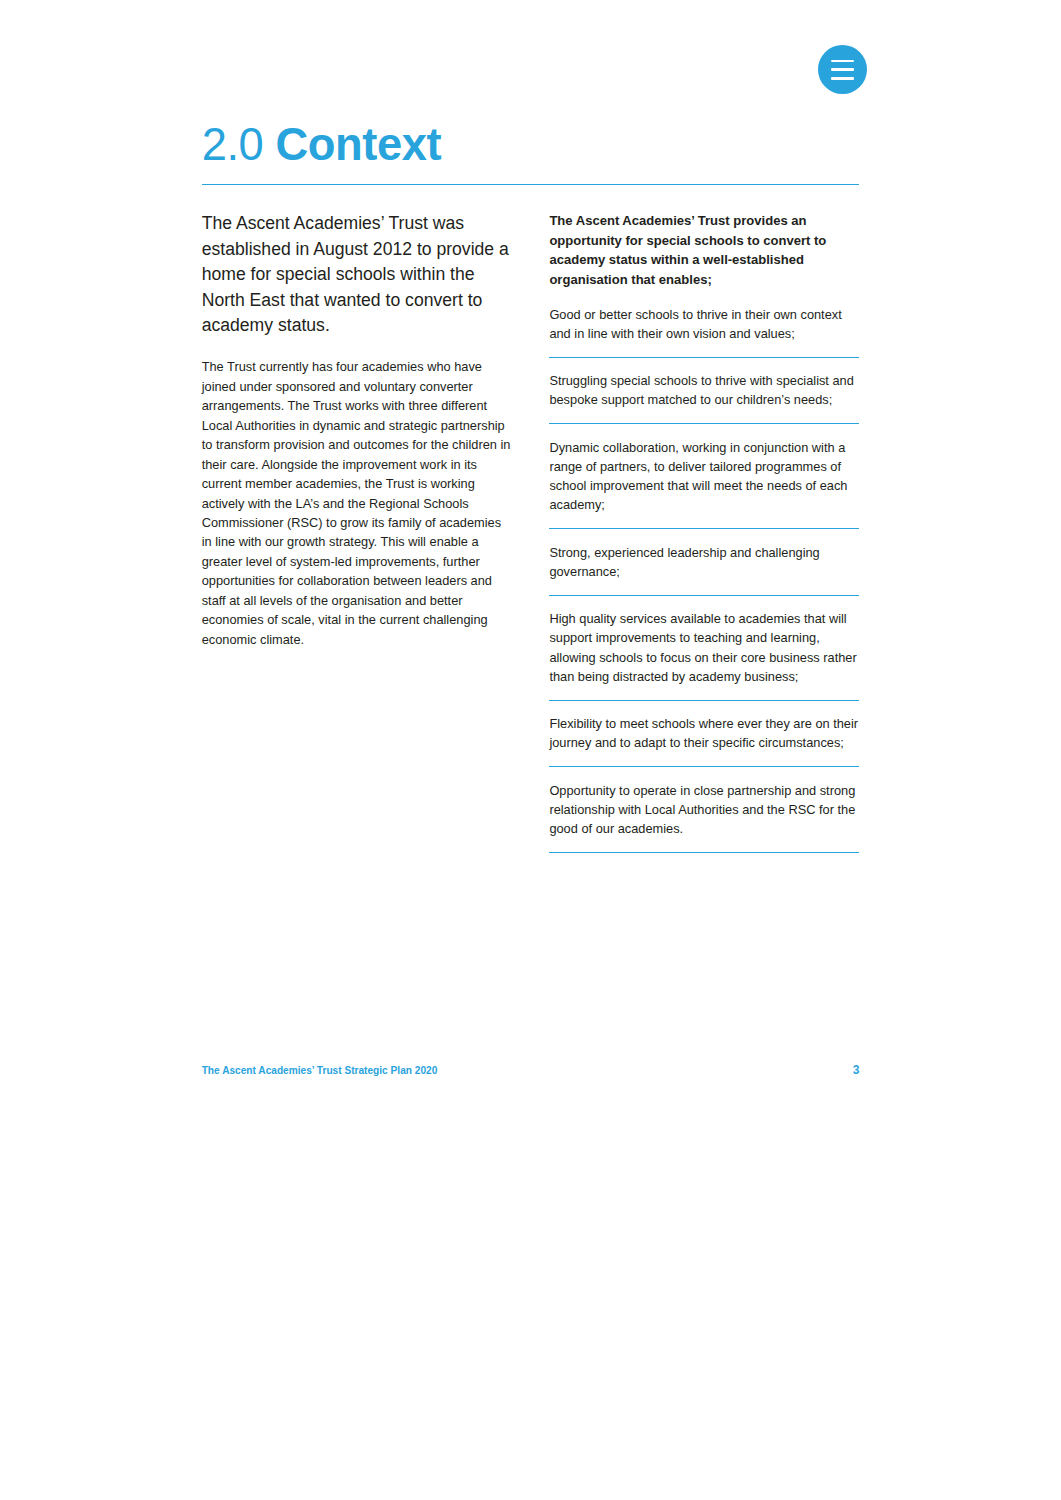2.0 Context
The Ascent Academies’ Trust was established in August 2012 to provide a home for special schools within the North East that wanted to convert to academy status.
The Trust currently has four academies who have joined under sponsored and voluntary converter arrangements. The Trust works with three different Local Authorities in dynamic and strategic partnership to transform provision and outcomes for the children in their care. Alongside the improvement work in its current member academies, the Trust is working actively with the LA’s and the Regional Schools Commissioner (RSC) to grow its family of academies in line with our growth strategy. This will enable a greater level of system-led improvements, further opportunities for collaboration between leaders and staff at all levels of the organisation and better economies of scale, vital in the current challenging economic climate.
The Ascent Academies’ Trust provides an opportunity for special schools to convert to academy status within a well-established organisation that enables;
Good or better schools to thrive in their own context and in line with their own vision and values;
Struggling special schools to thrive with specialist and bespoke support matched to our children’s needs;
Dynamic collaboration, working in conjunction with a range of partners, to deliver tailored programmes of school improvement that will meet the needs of each academy;
Strong, experienced leadership and challenging governance;
High quality services available to academies that will support improvements to teaching and learning, allowing schools to focus on their core business rather than being distracted by academy business;
Flexibility to meet schools where ever they are on their journey and to adapt to their specific circumstances;
Opportunity to operate in close partnership and strong relationship with Local Authorities and the RSC for the good of our academies.
The Ascent Academies’ Trust Strategic Plan 2020
3